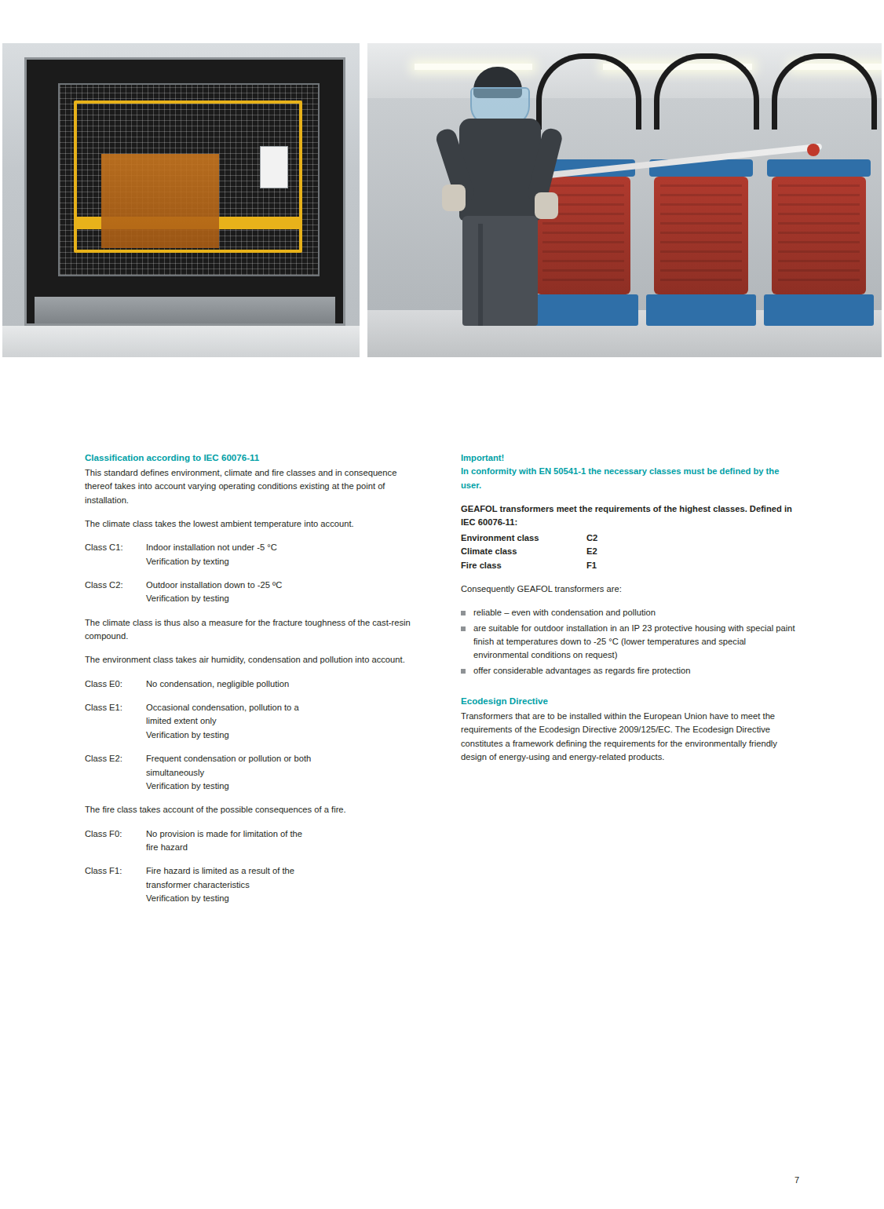Classification according to IEC 60076-11
This standard defines environment, climate and fire classes and in consequence thereof takes into account varying operating conditions existing at the point of installation.
The climate class takes the lowest ambient temperature into account.
Class C1:
Indoor installation not under -5 °C Verification by texting
Class C2:
Outdoor installation down to -25 ºC Verification by testing
The climate class is thus also a measure for the fracture toughness of the cast-resin compound.
The environment class takes air humidity, condensation and pollution into account.
Class E0:
No condensation, negligible pollution
Class E1:
Occasional condensation, pollution to a limited extent only Verification by testing
Class E2:
Frequent condensation or pollution or both simultaneously Verification by testing
The fire class takes account of the possible consequences of a fire.
Class F0:
No provision is made for limitation of the fire hazard
Class F1:
Fire hazard is limited as a result of the transformer characteristics Verification by testing
Important!
In conformity with EN 50541-1 the necessary classes must be defined by the user.
GEAFOL transformers meet the requirements of the highest classes. Defined in IEC 60076-11:
| Environment class | C2 |
| Climate class | E2 |
| Fire class | F1 |
Consequently GEAFOL transformers are:
reliable – even with condensation and pollution
are suitable for outdoor installation in an IP 23 protective housing with special paint finish at temperatures down to -25 °C (lower temperatures and special environmental conditions on request)
offer considerable advantages as regards fire protection
Ecodesign Directive
Transformers that are to be installed within the European Union have to meet the requirements of the Ecodesign Directive 2009/125/EC. The Ecodesign Directive constitutes a framework defining the requirements for the environmentally friendly design of energy-using and energy-related products.
7